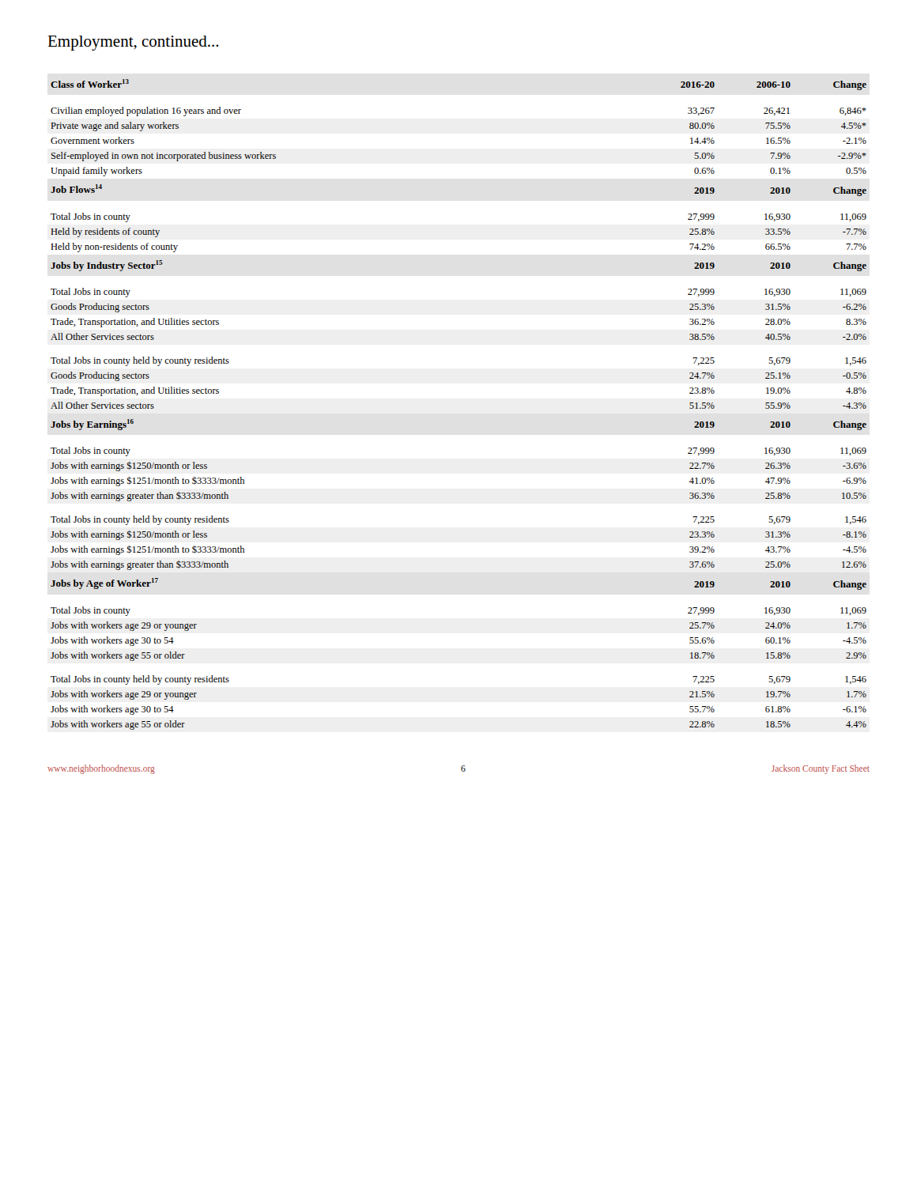Employment, continued...
| Class of Worker 13 | 2016-20 | 2006-10 | Change |
| Civilian employed population 16 years and over | 33,267 | 26,421 | 6,846* |
| Private wage and salary workers | 80.0% | 75.5% | 4.5%* |
| Government workers | 14.4% | 16.5% | -2.1% |
| Self-employed in own not incorporated business workers | 5.0% | 7.9% | -2.9%* |
| Unpaid family workers | 0.6% | 0.1% | 0.5% |
| Job Flows 14 | 2019 | 2010 | Change |
| Total Jobs in county | 27,999 | 16,930 | 11,069 |
| Held by residents of county | 25.8% | 33.5% | -7.7% |
| Held by non-residents of county | 74.2% | 66.5% | 7.7% |
| Jobs by Industry Sector 15 | 2019 | 2010 | Change |
| Total Jobs in county | 27,999 | 16,930 | 11,069 |
| Goods Producing sectors | 25.3% | 31.5% | -6.2% |
| Trade, Transportation, and Utilities sectors | 36.2% | 28.0% | 8.3% |
| All Other Services sectors | 38.5% | 40.5% | -2.0% |
| Total Jobs in county held by county residents | 7,225 | 5,679 | 1,546 |
| Goods Producing sectors | 24.7% | 25.1% | -0.5% |
| Trade, Transportation, and Utilities sectors | 23.8% | 19.0% | 4.8% |
| All Other Services sectors | 51.5% | 55.9% | -4.3% |
| Jobs by Earnings 16 | 2019 | 2010 | Change |
| Total Jobs in county | 27,999 | 16,930 | 11,069 |
| Jobs with earnings $1250/month or less | 22.7% | 26.3% | -3.6% |
| Jobs with earnings $1251/month to $3333/month | 41.0% | 47.9% | -6.9% |
| Jobs with earnings greater than $3333/month | 36.3% | 25.8% | 10.5% |
| Total Jobs in county held by county residents | 7,225 | 5,679 | 1,546 |
| Jobs with earnings $1250/month or less | 23.3% | 31.3% | -8.1% |
| Jobs with earnings $1251/month to $3333/month | 39.2% | 43.7% | -4.5% |
| Jobs with earnings greater than $3333/month | 37.6% | 25.0% | 12.6% |
| Jobs by Age of Worker 17 | 2019 | 2010 | Change |
| Total Jobs in county | 27,999 | 16,930 | 11,069 |
| Jobs with workers age 29 or younger | 25.7% | 24.0% | 1.7% |
| Jobs with workers age 30 to 54 | 55.6% | 60.1% | -4.5% |
| Jobs with workers age 55 or older | 18.7% | 15.8% | 2.9% |
| Total Jobs in county held by county residents | 7,225 | 5,679 | 1,546 |
| Jobs with workers age 29 or younger | 21.5% | 19.7% | 1.7% |
| Jobs with workers age 30 to 54 | 55.7% | 61.8% | -6.1% |
| Jobs with workers age 55 or older | 22.8% | 18.5% | 4.4% |
www.neighborhoodnexus.org 6 Jackson County Fact Sheet